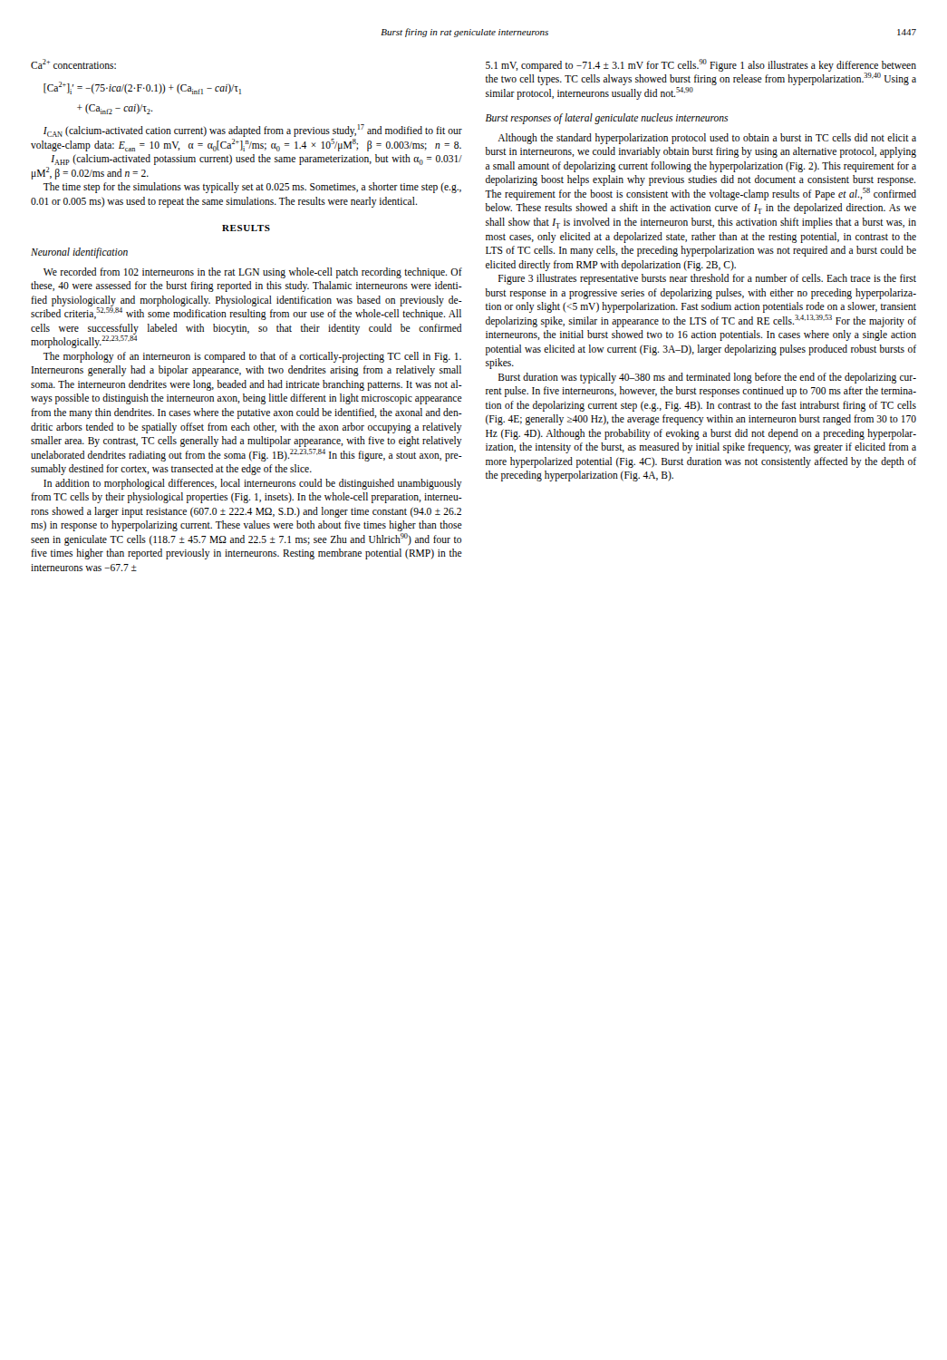Burst firing in rat geniculate interneurons 1447
Ca2+ concentrations:
[Ca2+]i′ = −(75·ica/(2·F·0.1)) + (Cainf1 − cai)/τ1 + (Cainf2 − cai)/τ2.
ICAN (calcium-activated cation current) was adapted from a previous study,17 and modified to fit our voltage-clamp data: Ecan = 10 mV, α = α0[Ca2+]in/ms; α0 = 1.4 × 105/μM8; β = 0.003/ms; n = 8. IAHP (calcium-activated potassium current) used the same parameterization, but with α0 = 0.031/μM2, β = 0.02/ms and n = 2.
The time step for the simulations was typically set at 0.025 ms. Sometimes, a shorter time step (e.g., 0.01 or 0.005 ms) was used to repeat the same simulations. The results were nearly identical.
Results
Neuronal identification
We recorded from 102 interneurons in the rat LGN using whole-cell patch recording technique. Of these, 40 were assessed for the burst firing reported in this study. Thalamic interneurons were identified physiologically and morphologically. Physiological identification was based on previously described criteria,52,59,84 with some modification resulting from our use of the whole-cell technique. All cells were successfully labeled with biocytin, so that their identity could be confirmed morphologically.22,23,57,84
The morphology of an interneuron is compared to that of a cortically-projecting TC cell in Fig. 1. Interneurons generally had a bipolar appearance, with two dendrites arising from a relatively small soma. The interneuron dendrites were long, beaded and had intricate branching patterns. It was not always possible to distinguish the interneuron axon, being little different in light microscopic appearance from the many thin dendrites. In cases where the putative axon could be identified, the axonal and dendritic arbors tended to be spatially offset from each other, with the axon arbor occupying a relatively smaller area. By contrast, TC cells generally had a multipolar appearance, with five to eight relatively unelaborated dendrites radiating out from the soma (Fig. 1B).22,23,57,84 In this figure, a stout axon, presumably destined for cortex, was transected at the edge of the slice.
In addition to morphological differences, local interneurons could be distinguished unambiguously from TC cells by their physiological properties (Fig. 1, insets). In the whole-cell preparation, interneurons showed a larger input resistance (607.0 ± 222.4 MΩ, S.D.) and longer time constant (94.0 ± 26.2 ms) in response to hyperpolarizing current. These values were both about five times higher than those seen in geniculate TC cells (118.7 ± 45.7 MΩ and 22.5 ± 7.1 ms; see Zhu and Uhlrich90) and four to five times higher than reported previously in interneurons. Resting membrane potential (RMP) in the interneurons was −67.7 ±
5.1 mV, compared to −71.4 ± 3.1 mV for TC cells.90 Figure 1 also illustrates a key difference between the two cell types. TC cells always showed burst firing on release from hyperpolarization.39,40 Using a similar protocol, interneurons usually did not.54,90
Burst responses of lateral geniculate nucleus interneurons
Although the standard hyperpolarization protocol used to obtain a burst in TC cells did not elicit a burst in interneurons, we could invariably obtain burst firing by using an alternative protocol, applying a small amount of depolarizing current following the hyperpolarization (Fig. 2). This requirement for a depolarizing boost helps explain why previous studies did not document a consistent burst response. The requirement for the boost is consistent with the voltage-clamp results of Pape et al.,58 confirmed below. These results showed a shift in the activation curve of IT in the depolarized direction. As we shall show that IT is involved in the interneuron burst, this activation shift implies that a burst was, in most cases, only elicited at a depolarized state, rather than at the resting potential, in contrast to the LTS of TC cells. In many cells, the preceding hyperpolarization was not required and a burst could be elicited directly from RMP with depolarization (Fig. 2B, C).
Figure 3 illustrates representative bursts near threshold for a number of cells. Each trace is the first burst response in a progressive series of depolarizing pulses, with either no preceding hyperpolarization or only slight (<5 mV) hyperpolarization. Fast sodium action potentials rode on a slower, transient depolarizing spike, similar in appearance to the LTS of TC and RE cells.3,4,13,39,53 For the majority of interneurons, the initial burst showed two to 16 action potentials. In cases where only a single action potential was elicited at low current (Fig. 3A–D), larger depolarizing pulses produced robust bursts of spikes.
Burst duration was typically 40–380 ms and terminated long before the end of the depolarizing current pulse. In five interneurons, however, the burst responses continued up to 700 ms after the termination of the depolarizing current step (e.g., Fig. 4B). In contrast to the fast intraburst firing of TC cells (Fig. 4E; generally ≥400 Hz), the average frequency within an interneuron burst ranged from 30 to 170 Hz (Fig. 4D). Although the probability of evoking a burst did not depend on a preceding hyperpolarization, the intensity of the burst, as measured by initial spike frequency, was greater if elicited from a more hyperpolarized potential (Fig. 4C). Burst duration was not consistently affected by the depth of the preceding hyperpolarization (Fig. 4A, B).